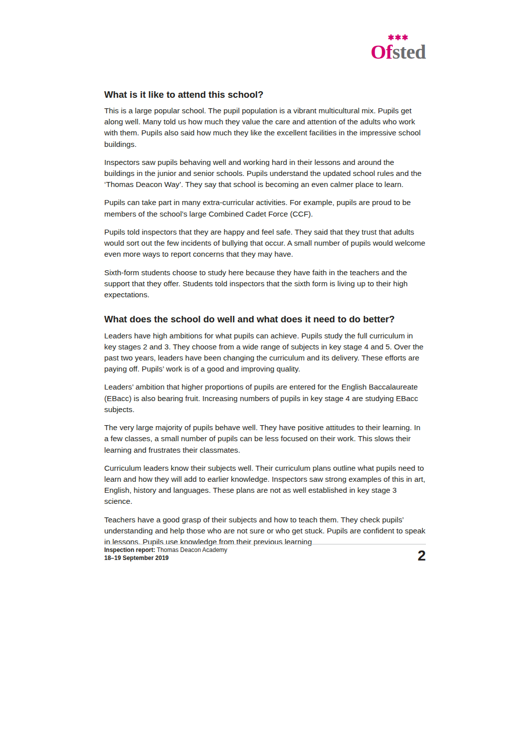✱✱✱
Ofsted
What is it like to attend this school?
This is a large popular school. The pupil population is a vibrant multicultural mix. Pupils get along well. Many told us how much they value the care and attention of the adults who work with them. Pupils also said how much they like the excellent facilities in the impressive school buildings.
Inspectors saw pupils behaving well and working hard in their lessons and around the buildings in the junior and senior schools. Pupils understand the updated school rules and the ‘Thomas Deacon Way’. They say that school is becoming an even calmer place to learn.
Pupils can take part in many extra-curricular activities. For example, pupils are proud to be members of the school’s large Combined Cadet Force (CCF).
Pupils told inspectors that they are happy and feel safe. They said that they trust that adults would sort out the few incidents of bullying that occur. A small number of pupils would welcome even more ways to report concerns that they may have.
Sixth-form students choose to study here because they have faith in the teachers and the support that they offer. Students told inspectors that the sixth form is living up to their high expectations.
What does the school do well and what does it need to do better?
Leaders have high ambitions for what pupils can achieve. Pupils study the full curriculum in key stages 2 and 3. They choose from a wide range of subjects in key stage 4 and 5. Over the past two years, leaders have been changing the curriculum and its delivery. These efforts are paying off. Pupils’ work is of a good and improving quality.
Leaders’ ambition that higher proportions of pupils are entered for the English Baccalaureate (EBacc) is also bearing fruit. Increasing numbers of pupils in key stage 4 are studying EBacc subjects.
The very large majority of pupils behave well. They have positive attitudes to their learning. In a few classes, a small number of pupils can be less focused on their work. This slows their learning and frustrates their classmates.
Curriculum leaders know their subjects well. Their curriculum plans outline what pupils need to learn and how they will add to earlier knowledge. Inspectors saw strong examples of this in art, English, history and languages. These plans are not as well established in key stage 3 science.
Teachers have a good grasp of their subjects and how to teach them. They check pupils’ understanding and help those who are not sure or who get stuck. Pupils are confident to speak in lessons. Pupils use knowledge from their previous learning
Inspection report: Thomas Deacon Academy
18–19 September 2019
2